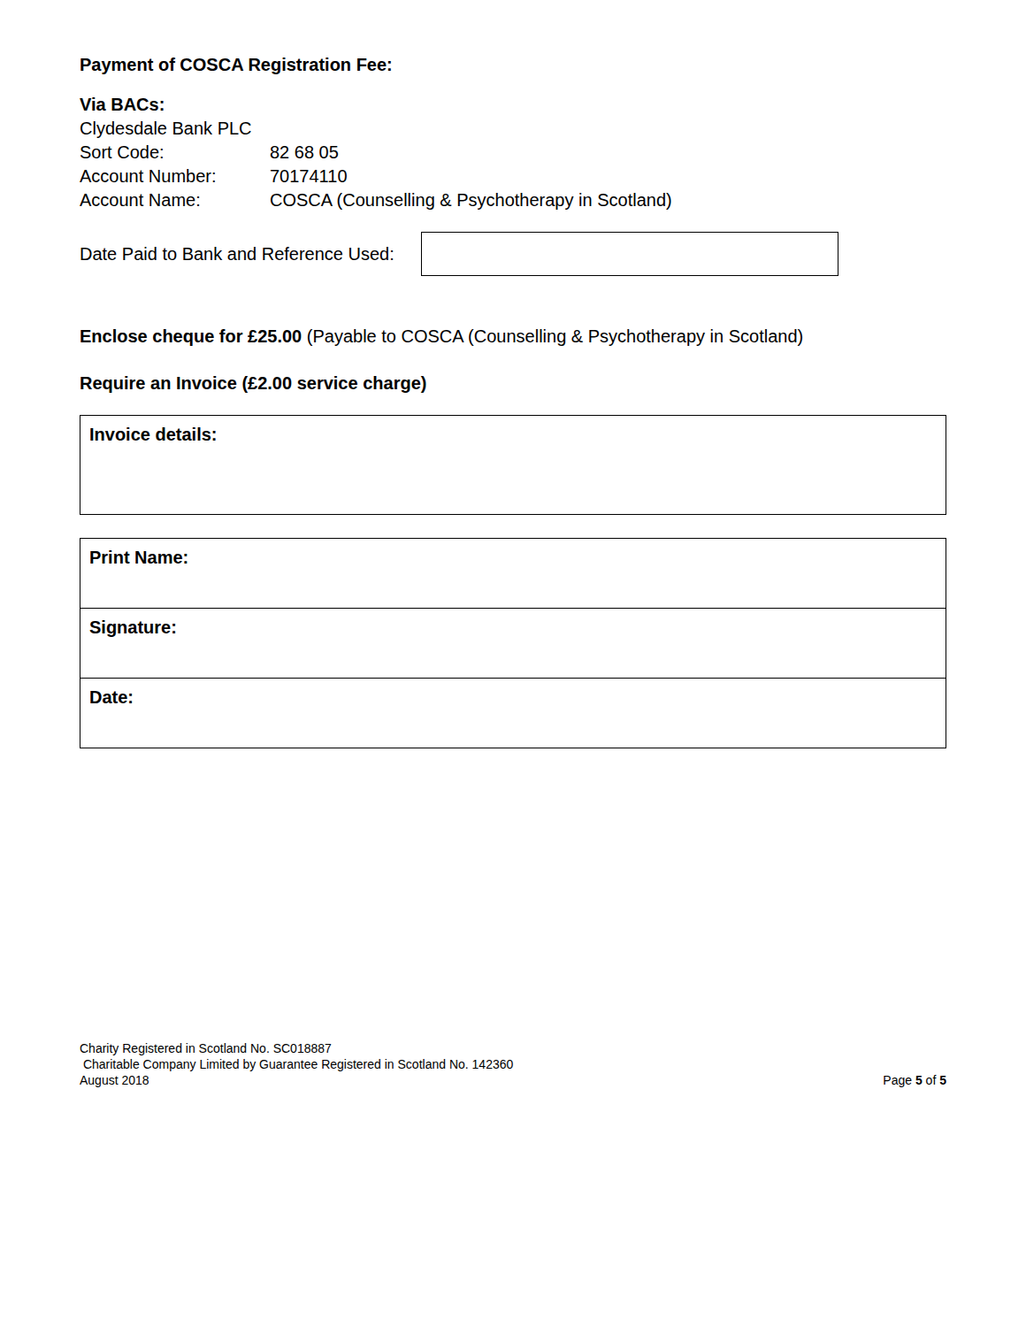Payment of COSCA Registration Fee:
Via BACs:
Clydesdale Bank PLC
Sort Code: 82 68 05
Account Number: 70174110
Account Name: COSCA (Counselling & Psychotherapy in Scotland)
Date Paid to Bank and Reference Used:
Enclose cheque for £25.00 (Payable to COSCA (Counselling & Psychotherapy in Scotland)
Require an Invoice (£2.00 service charge)
| Invoice details: |
| Print Name: |
| Signature: |
| Date: |
Charity Registered in Scotland No. SC018887
Charitable Company Limited by Guarantee Registered in Scotland No. 142360
August 2018
Page 5 of 5